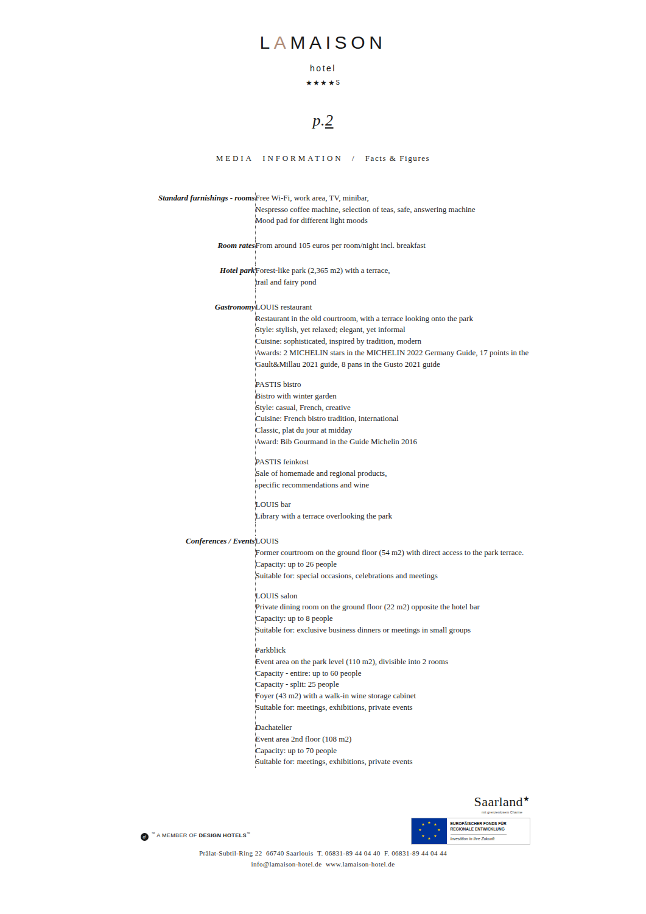LAMAISON
hotel
★★★★S
p.2
MEDIA INFORMATION / Facts & Figures
| Standard furnishings - rooms | Free Wi-Fi, work area, TV, minibar, Nespresso coffee machine, selection of teas, safe, answering machine Mood pad for different light moods |
| Room rates | From around 105 euros per room/night incl. breakfast |
| Hotel park | Forest-like park (2,365 m2) with a terrace, trail and fairy pond |
| Gastronomy | LOUIS restaurant Restaurant in the old courtroom, with a terrace looking onto the park Style: stylish, yet relaxed; elegant, yet informal Cuisine: sophisticated, inspired by tradition, modern Awards: 2 MICHELIN stars in the MICHELIN 2022 Germany Guide, 17 points in the Gault&Millau 2021 guide, 8 pans in the Gusto 2021 guide PASTIS bistro Bistro with winter garden Style: casual, French, creative Cuisine: French bistro tradition, international Classic, plat du jour at midday Award: Bib Gourmand in the Guide Michelin 2016 PASTIS feinkost Sale of homemade and regional products, specific recommendations and wine LOUIS bar Library with a terrace overlooking the park |
| Conferences / Events | LOUIS Former courtroom on the ground floor (54 m2) with direct access to the park terrace. Capacity: up to 26 people Suitable for: special occasions, celebrations and meetings LOUIS salon Private dining room on the ground floor (22 m2) opposite the hotel bar Capacity: up to 8 people Suitable for: exclusive business dinners or meetings in small groups Parkblick Event area on the park level (110 m2), divisible into 2 rooms Capacity - entire: up to 60 people Capacity - split: 25 people Foyer (43 m2) with a walk-in wine storage cabinet Suitable for: meetings, exhibitions, private events Dachatelier Event area 2nd floor (108 m2) Capacity: up to 70 people Suitable for: meetings, exhibitions, private events |
d™ A MEMBER OF DESIGN HOTELS™
Saarland★
mit grenzenlosem Charme
★ ★ ★ ★ ★ ★ ★ ★
EUROPÄISCHER FONDS FÜR
REGIONALE ENTWICKLUNG
Investition in Ihre Zukunft
Prälat-Subtil-Ring 22 66740 Saarlouis T. 06831-89 44 04 40 F. 06831-89 44 04 44
info@lamaison-hotel.de www.lamaison-hotel.de